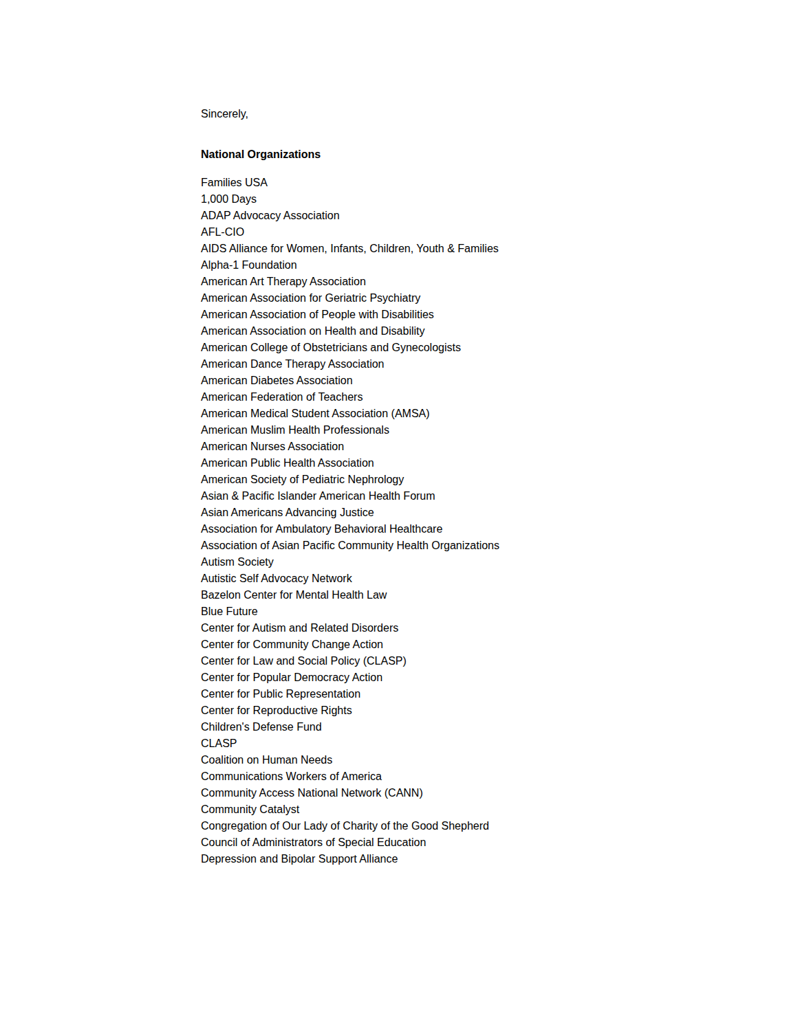Sincerely,
National Organizations
Families USA
1,000 Days
ADAP Advocacy Association
AFL-CIO
AIDS Alliance for Women, Infants, Children, Youth & Families
Alpha-1 Foundation
American Art Therapy Association
American Association for Geriatric Psychiatry
American Association of People with Disabilities
American Association on Health and Disability
American College of Obstetricians and Gynecologists
American Dance Therapy Association
American Diabetes Association
American Federation of Teachers
American Medical Student Association (AMSA)
American Muslim Health Professionals
American Nurses Association
American Public Health Association
American Society of Pediatric Nephrology
Asian & Pacific Islander American Health Forum
Asian Americans Advancing Justice
Association for Ambulatory Behavioral Healthcare
Association of Asian Pacific Community Health Organizations
Autism Society
Autistic Self Advocacy Network
Bazelon Center for Mental Health Law
Blue Future
Center for Autism and Related Disorders
Center for Community Change Action
Center for Law and Social Policy (CLASP)
Center for Popular Democracy Action
Center for Public Representation
Center for Reproductive Rights
Children's Defense Fund
CLASP
Coalition on Human Needs
Communications Workers of America
Community Access National Network (CANN)
Community Catalyst
Congregation of Our Lady of Charity of the Good Shepherd
Council of Administrators of Special Education
Depression and Bipolar Support Alliance